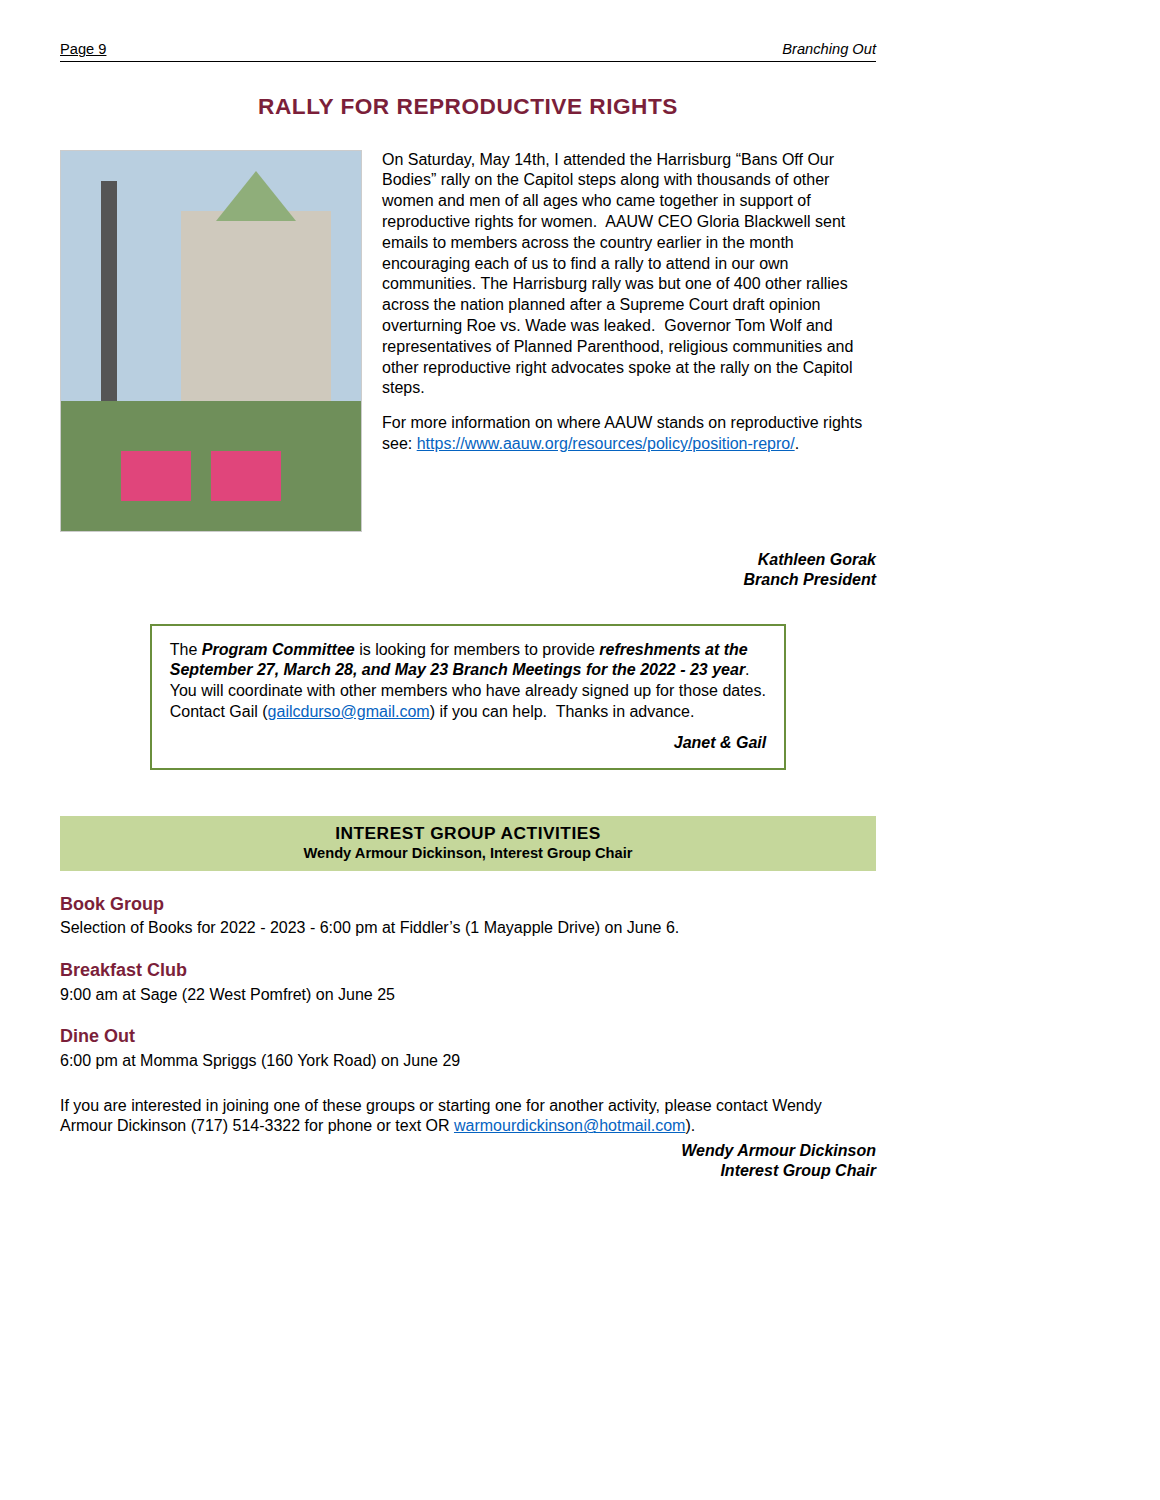Page 9 Branching Out
RALLY FOR REPRODUCTIVE RIGHTS
On Saturday, May 14th, I attended the Harrisburg “Bans Off Our Bodies” rally on the Capitol steps along with thousands of other women and men of all ages who came together in support of reproductive rights for women. AAUW CEO Gloria Blackwell sent emails to members across the country earlier in the month encouraging each of us to find a rally to attend in our own communities. The Harrisburg rally was but one of 400 other rallies across the nation planned after a Supreme Court draft opinion overturning Roe vs. Wade was leaked. Governor Tom Wolf and representatives of Planned Parenthood, religious communities and other reproductive right advocates spoke at the rally on the Capitol steps.
For more information on where AAUW stands on reproductive rights see: https://www.aauw.org/resources/policy/position-repro/.
Kathleen Gorak
Branch President
The Program Committee is looking for members to provide refreshments at the September 27, March 28, and May 23 Branch Meetings for the 2022 - 23 year. You will coordinate with other members who have already signed up for those dates. Contact Gail (gailcdurso@gmail.com) if you can help. Thanks in advance.
Janet & Gail
INTEREST GROUP ACTIVITIES
Wendy Armour Dickinson, Interest Group Chair
Book Group
Selection of Books for 2022 - 2023 - 6:00 pm at Fiddler’s (1 Mayapple Drive) on June 6.
Breakfast Club
9:00 am at Sage (22 West Pomfret) on June 25
Dine Out
6:00 pm at Momma Spriggs (160 York Road) on June 29
If you are interested in joining one of these groups or starting one for another activity, please contact Wendy Armour Dickinson (717) 514-3322 for phone or text OR warmourdickinson@hotmail.com).
Wendy Armour Dickinson
Interest Group Chair